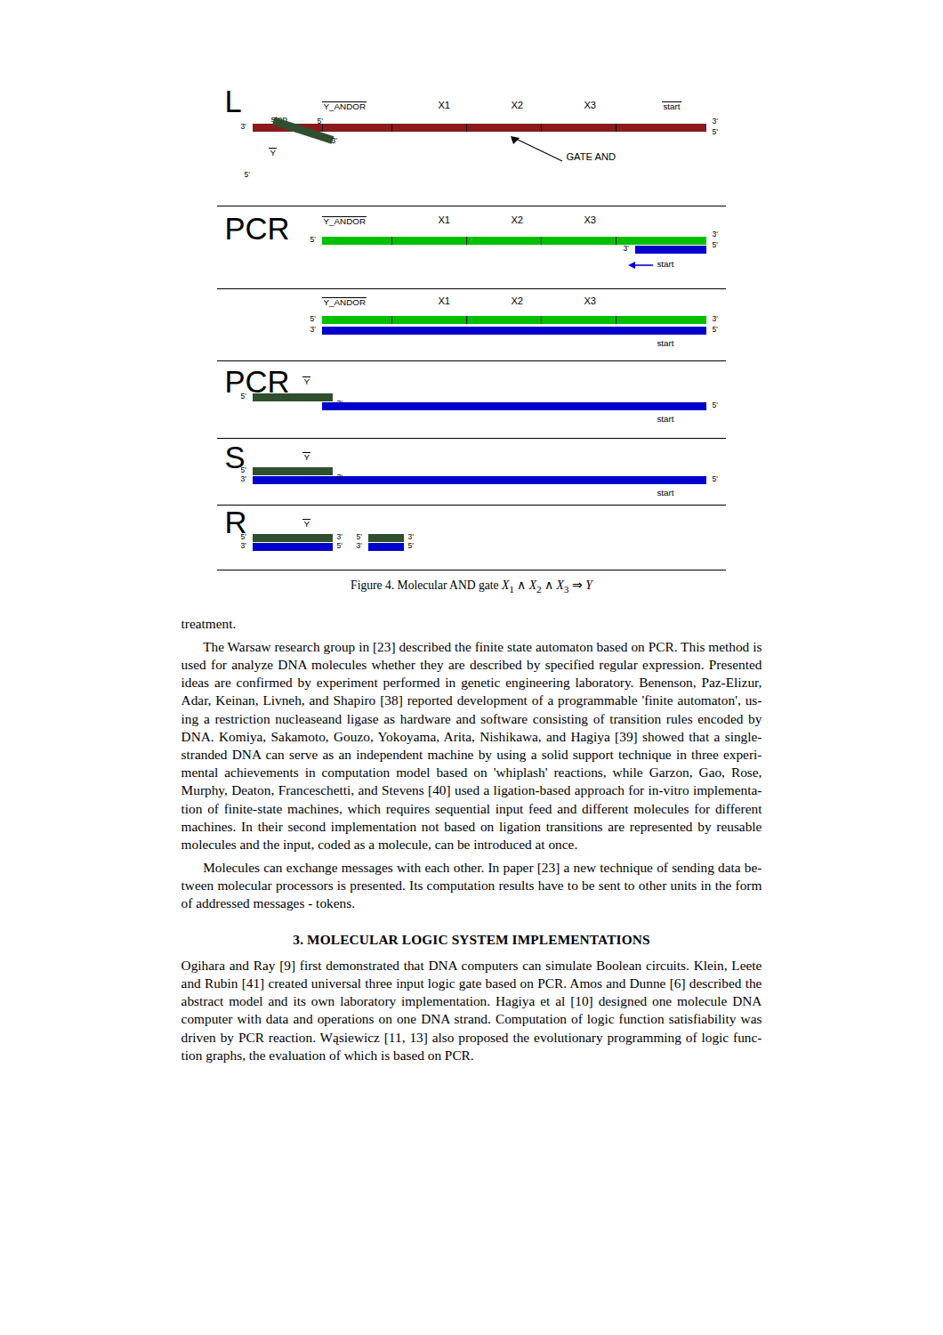L
stop
Y_ANDOR
X1
X2
X3
start
3'
3'
5'
5'
3'
Y
5'
GATE AND
PCR
Y_ANDOR
X1
X2
X3
5'
3'
5'
3'
start
Y_ANDOR
X1
X2
X3
5'
3'
3'
5'
start
PCR
Y
5'
3'
5'
start
S
Y
5'
3'
3'
5'
start
R
Y
5'
3'
3'
5'
5'
3'
3'
5'
Figure 4. Molecular AND gate X1 ∧ X2 ∧ X3 ⇒ Y
treatment.
The Warsaw research group in [23] described the finite state automaton based on PCR. This method is used for analyze DNA molecules whether they are described by specified regular expression. Presented ideas are confirmed by experiment performed in genetic engineering laboratory. Benenson, Paz-Elizur, Adar, Keinan, Livneh, and Shapiro [38] reported development of a programmable 'finite automaton', using a restriction nucleaseand ligase as hardware and software consisting of transition rules encoded by DNA. Komiya, Sakamoto, Gouzo, Yokoyama, Arita, Nishikawa, and Hagiya [39] showed that a single-stranded DNA can serve as an independent machine by using a solid support technique in three experimental achievements in computation model based on 'whiplash' reactions, while Garzon, Gao, Rose, Murphy, Deaton, Franceschetti, and Stevens [40] used a ligation-based approach for in-vitro implementation of finite-state machines, which requires sequential input feed and different molecules for different machines. In their second implementation not based on ligation transitions are represented by reusable molecules and the input, coded as a molecule, can be introduced at once.
Molecules can exchange messages with each other. In paper [23] a new technique of sending data between molecular processors is presented. Its computation results have to be sent to other units in the form of addressed messages - tokens.
3. MOLECULAR LOGIC SYSTEM IMPLEMENTATIONS
Ogihara and Ray [9] first demonstrated that DNA computers can simulate Boolean circuits. Klein, Leete and Rubin [41] created universal three input logic gate based on PCR. Amos and Dunne [6] described the abstract model and its own laboratory implementation. Hagiya et al [10] designed one molecule DNA computer with data and operations on one DNA strand. Computation of logic function satisfiability was driven by PCR reaction. Wąsiewicz [11, 13] also proposed the evolutionary programming of logic function graphs, the evaluation of which is based on PCR.